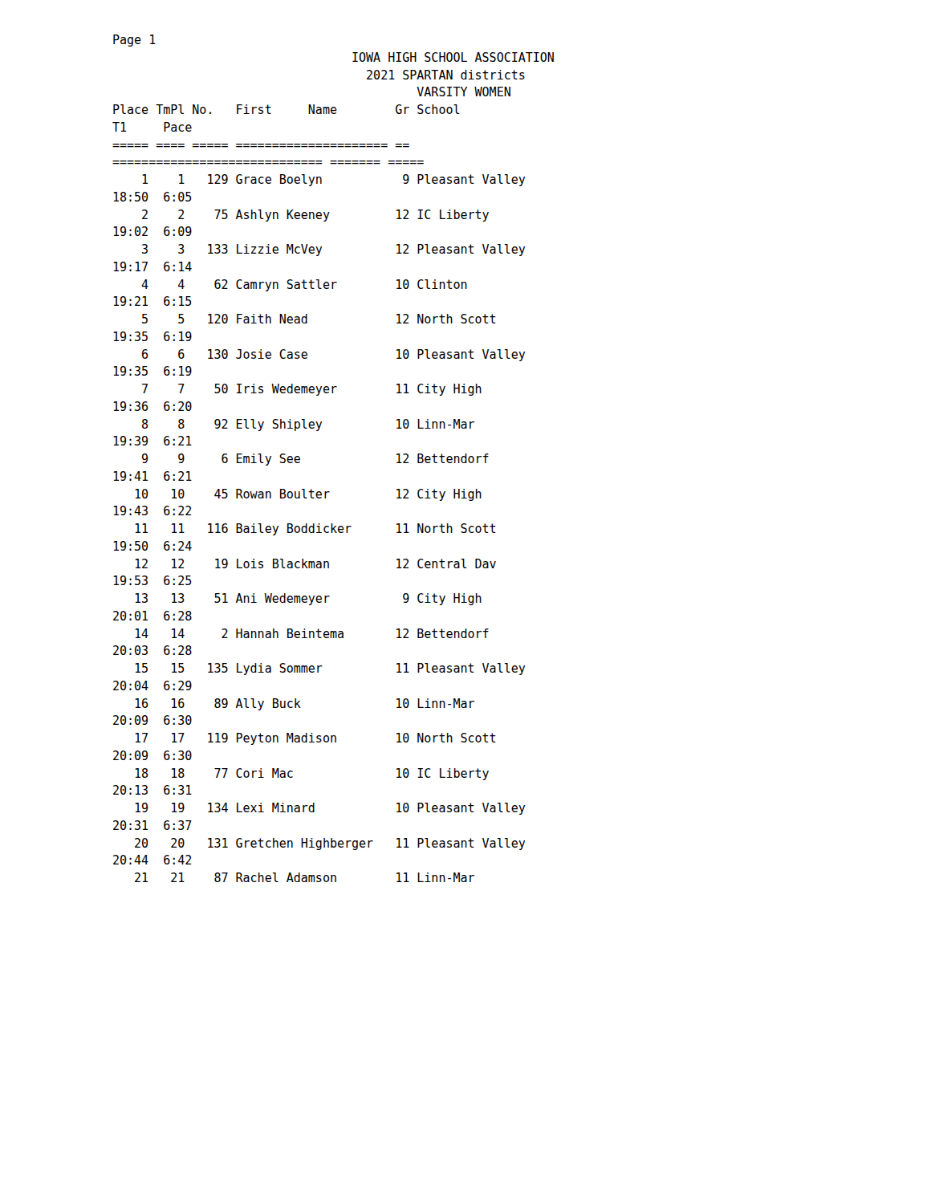Page 1
                                 IOWA HIGH SCHOOL ASSOCIATION
                                   2021 SPARTAN districts
                                          VARSITY WOMEN
Place TmPl No.   First     Name        Gr School
T1     Pace
===== ==== ===== ===================== ==
============================= ======= =====
    1    1   129 Grace Boelyn           9 Pleasant Valley
18:50  6:05
    2    2    75 Ashlyn Keeney         12 IC Liberty
19:02  6:09
    3    3   133 Lizzie McVey          12 Pleasant Valley
19:17  6:14
    4    4    62 Camryn Sattler        10 Clinton
19:21  6:15
    5    5   120 Faith Nead            12 North Scott
19:35  6:19
    6    6   130 Josie Case            10 Pleasant Valley
19:35  6:19
    7    7    50 Iris Wedemeyer        11 City High
19:36  6:20
    8    8    92 Elly Shipley          10 Linn-Mar
19:39  6:21
    9    9     6 Emily See             12 Bettendorf
19:41  6:21
   10   10    45 Rowan Boulter         12 City High
19:43  6:22
   11   11   116 Bailey Boddicker      11 North Scott
19:50  6:24
   12   12    19 Lois Blackman         12 Central Dav
19:53  6:25
   13   13    51 Ani Wedemeyer          9 City High
20:01  6:28
   14   14     2 Hannah Beintema       12 Bettendorf
20:03  6:28
   15   15   135 Lydia Sommer          11 Pleasant Valley
20:04  6:29
   16   16    89 Ally Buck             10 Linn-Mar
20:09  6:30
   17   17   119 Peyton Madison        10 North Scott
20:09  6:30
   18   18    77 Cori Mac              10 IC Liberty
20:13  6:31
   19   19   134 Lexi Minard           10 Pleasant Valley
20:31  6:37
   20   20   131 Gretchen Highberger   11 Pleasant Valley
20:44  6:42
   21   21    87 Rachel Adamson        11 Linn-Mar